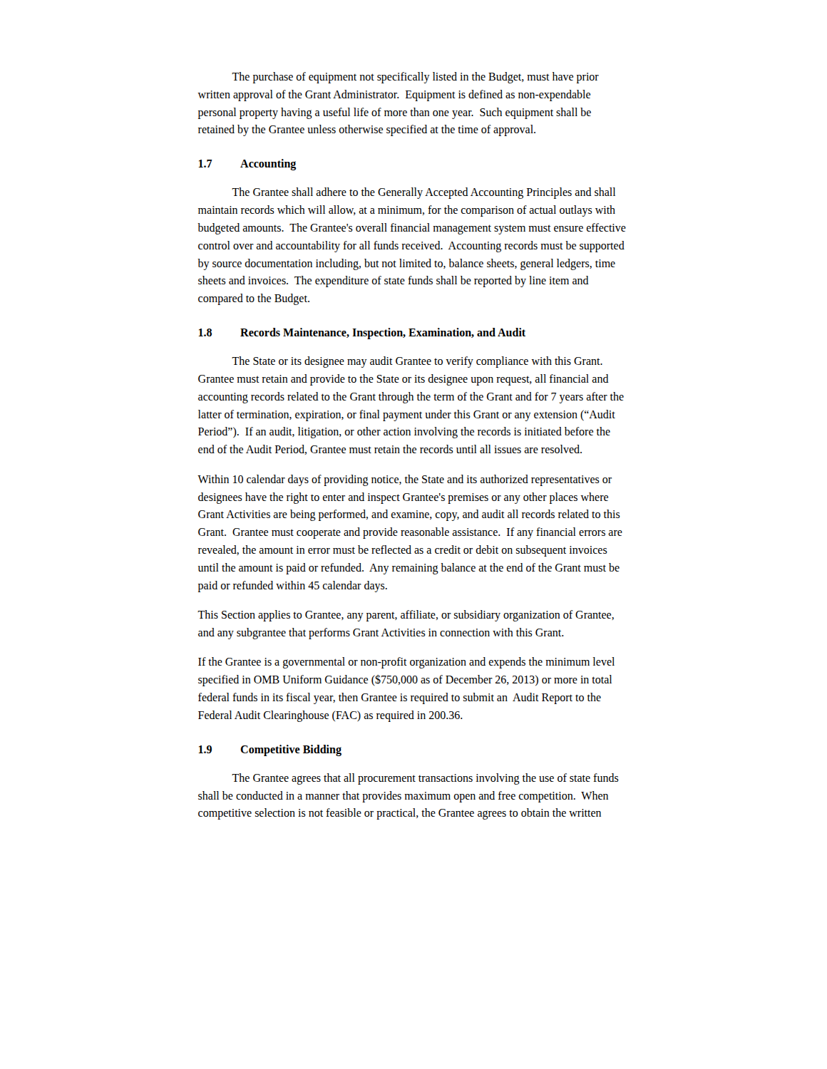The purchase of equipment not specifically listed in the Budget, must have prior written approval of the Grant Administrator. Equipment is defined as non-expendable personal property having a useful life of more than one year. Such equipment shall be retained by the Grantee unless otherwise specified at the time of approval.
1.7 Accounting
The Grantee shall adhere to the Generally Accepted Accounting Principles and shall maintain records which will allow, at a minimum, for the comparison of actual outlays with budgeted amounts. The Grantee's overall financial management system must ensure effective control over and accountability for all funds received. Accounting records must be supported by source documentation including, but not limited to, balance sheets, general ledgers, time sheets and invoices. The expenditure of state funds shall be reported by line item and compared to the Budget.
1.8 Records Maintenance, Inspection, Examination, and Audit
The State or its designee may audit Grantee to verify compliance with this Grant. Grantee must retain and provide to the State or its designee upon request, all financial and accounting records related to the Grant through the term of the Grant and for 7 years after the latter of termination, expiration, or final payment under this Grant or any extension (“Audit Period”). If an audit, litigation, or other action involving the records is initiated before the end of the Audit Period, Grantee must retain the records until all issues are resolved.
Within 10 calendar days of providing notice, the State and its authorized representatives or designees have the right to enter and inspect Grantee's premises or any other places where Grant Activities are being performed, and examine, copy, and audit all records related to this Grant. Grantee must cooperate and provide reasonable assistance. If any financial errors are revealed, the amount in error must be reflected as a credit or debit on subsequent invoices until the amount is paid or refunded. Any remaining balance at the end of the Grant must be paid or refunded within 45 calendar days.
This Section applies to Grantee, any parent, affiliate, or subsidiary organization of Grantee, and any subgrantee that performs Grant Activities in connection with this Grant.
If the Grantee is a governmental or non-profit organization and expends the minimum level specified in OMB Uniform Guidance ($750,000 as of December 26, 2013) or more in total federal funds in its fiscal year, then Grantee is required to submit an Audit Report to the Federal Audit Clearinghouse (FAC) as required in 200.36.
1.9 Competitive Bidding
The Grantee agrees that all procurement transactions involving the use of state funds shall be conducted in a manner that provides maximum open and free competition. When competitive selection is not feasible or practical, the Grantee agrees to obtain the written